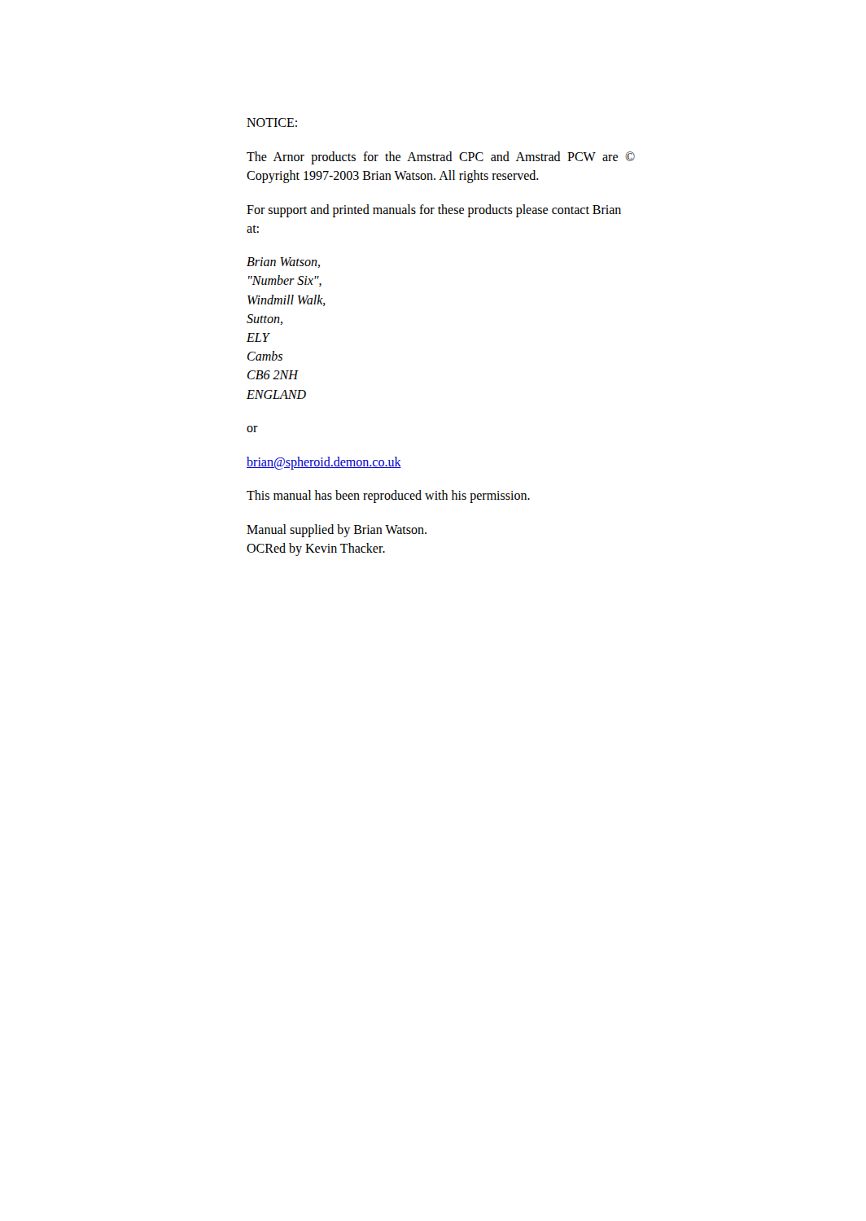NOTICE:
The Arnor products for the Amstrad CPC and Amstrad PCW are © Copyright 1997-2003 Brian Watson. All rights reserved.
For support and printed manuals for these products please contact Brian at:
Brian Watson,
"Number Six",
Windmill Walk,
Sutton,
ELY
Cambs
CB6 2NH
ENGLAND
or
brian@spheroid.demon.co.uk
This manual has been reproduced with his permission.
Manual supplied by Brian Watson.
OCRed by Kevin Thacker.